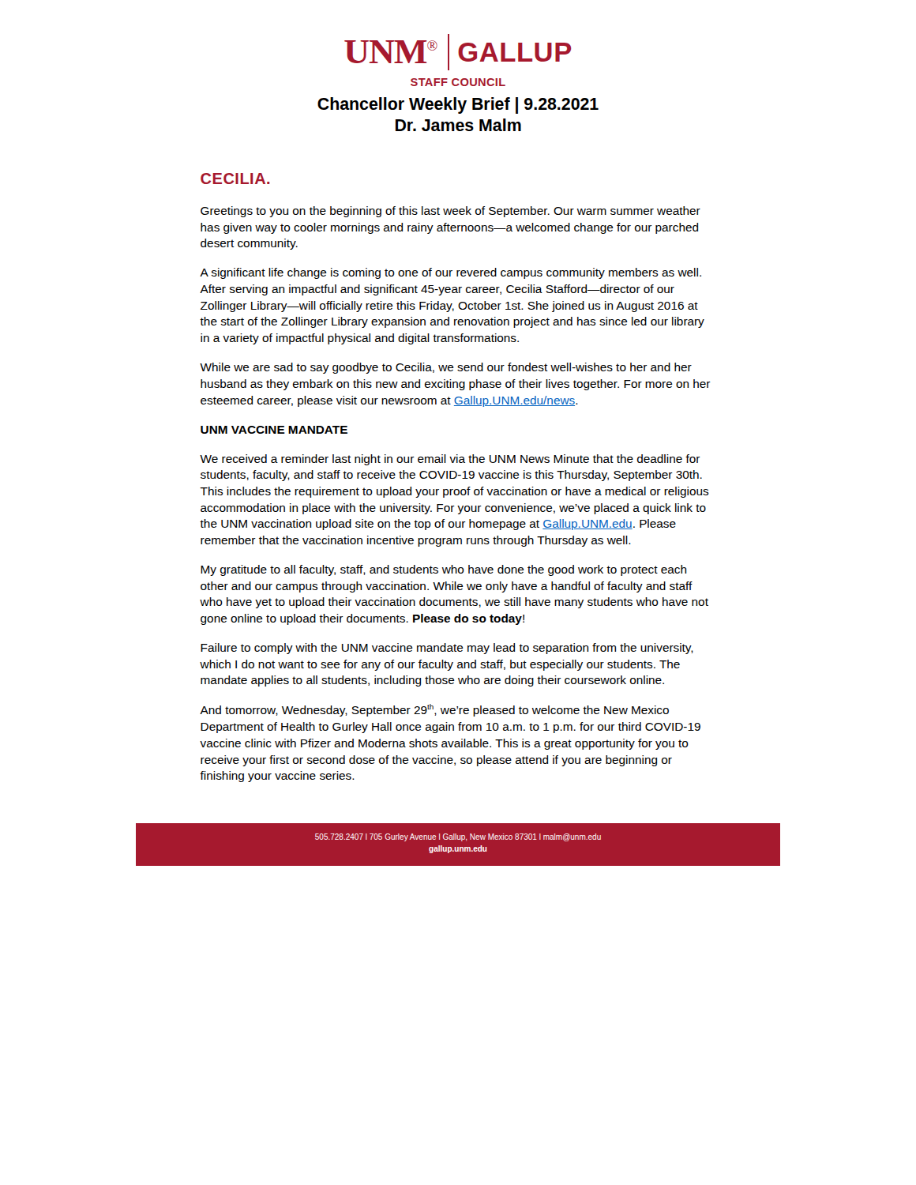UNM® GALLUP
STAFF COUNCIL
Chancellor Weekly Brief | 9.28.2021 Dr. James Malm
CECILIA.
Greetings to you on the beginning of this last week of September. Our warm summer weather has given way to cooler mornings and rainy afternoons—a welcomed change for our parched desert community.
A significant life change is coming to one of our revered campus community members as well. After serving an impactful and significant 45-year career, Cecilia Stafford—director of our Zollinger Library—will officially retire this Friday, October 1st. She joined us in August 2016 at the start of the Zollinger Library expansion and renovation project and has since led our library in a variety of impactful physical and digital transformations.
While we are sad to say goodbye to Cecilia, we send our fondest well-wishes to her and her husband as they embark on this new and exciting phase of their lives together. For more on her esteemed career, please visit our newsroom at Gallup.UNM.edu/news.
UNM VACCINE MANDATE
We received a reminder last night in our email via the UNM News Minute that the deadline for students, faculty, and staff to receive the COVID-19 vaccine is this Thursday, September 30th. This includes the requirement to upload your proof of vaccination or have a medical or religious accommodation in place with the university. For your convenience, we’ve placed a quick link to the UNM vaccination upload site on the top of our homepage at Gallup.UNM.edu. Please remember that the vaccination incentive program runs through Thursday as well.
My gratitude to all faculty, staff, and students who have done the good work to protect each other and our campus through vaccination. While we only have a handful of faculty and staff who have yet to upload their vaccination documents, we still have many students who have not gone online to upload their documents. Please do so today!
Failure to comply with the UNM vaccine mandate may lead to separation from the university, which I do not want to see for any of our faculty and staff, but especially our students. The mandate applies to all students, including those who are doing their coursework online.
And tomorrow, Wednesday, September 29th, we’re pleased to welcome the New Mexico Department of Health to Gurley Hall once again from 10 a.m. to 1 p.m. for our third COVID-19 vaccine clinic with Pfizer and Moderna shots available. This is a great opportunity for you to receive your first or second dose of the vaccine, so please attend if you are beginning or finishing your vaccine series.
505.728.2407 l 705 Gurley Avenue l Gallup, New Mexico 87301 l malm@unm.edu
gallup.unm.edu